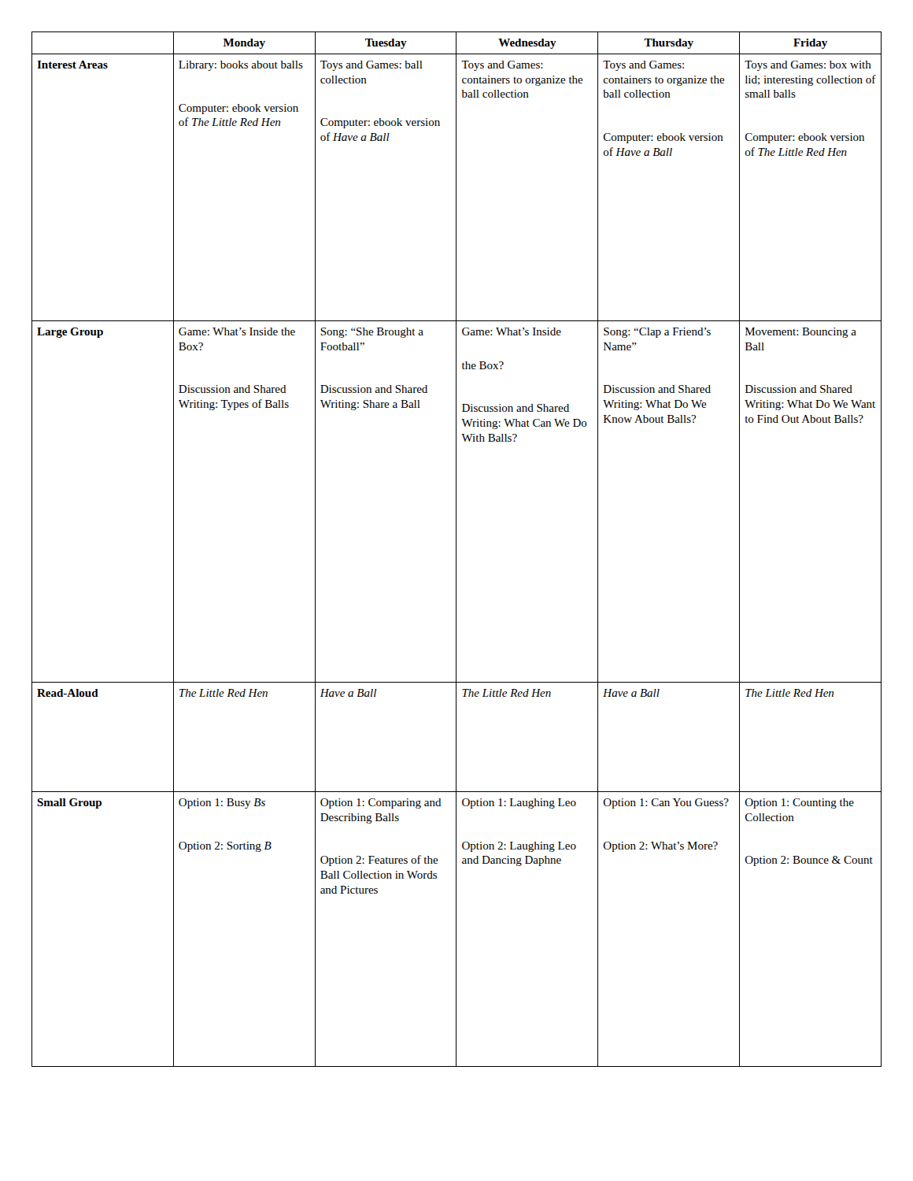| | Monday | Tuesday | Wednesday | Thursday | Friday |
| --- | --- | --- | --- | --- | --- |
| Interest Areas | Library: books about balls Computer: ebook version of The Little Red Hen | Toys and Games: ball collection Computer: ebook version of Have a Ball | Toys and Games: containers to organize the ball collection | Toys and Games: containers to organize the ball collection Computer: ebook version of Have a Ball | Toys and Games: box with lid; interesting collection of small balls Computer: ebook version of The Little Red Hen |
| Large Group | Game: What’s Inside the Box? Discussion and Shared Writing: Types of Balls | Song: “She Brought a Football” Discussion and Shared Writing: Share a Ball | Game: What’s Inside the Box? Discussion and Shared Writing: What Can We Do With Balls? | Song: “Clap a Friend’s Name” Discussion and Shared Writing: What Do We Know About Balls? | Movement: Bouncing a Ball Discussion and Shared Writing: What Do We Want to Find Out About Balls? |
| Read-Aloud | The Little Red Hen | Have a Ball | The Little Red Hen | Have a Ball | The Little Red Hen |
| Small Group | Option 1: Busy Bs Option 2: Sorting B | Option 1: Comparing and Describing Balls Option 2: Features of the Ball Collection in Words and Pictures | Option 1: Laughing Leo Option 2: Laughing Leo and Dancing Daphne | Option 1: Can You Guess? Option 2: What’s More? | Option 1: Counting the Collection Option 2: Bounce & Count |